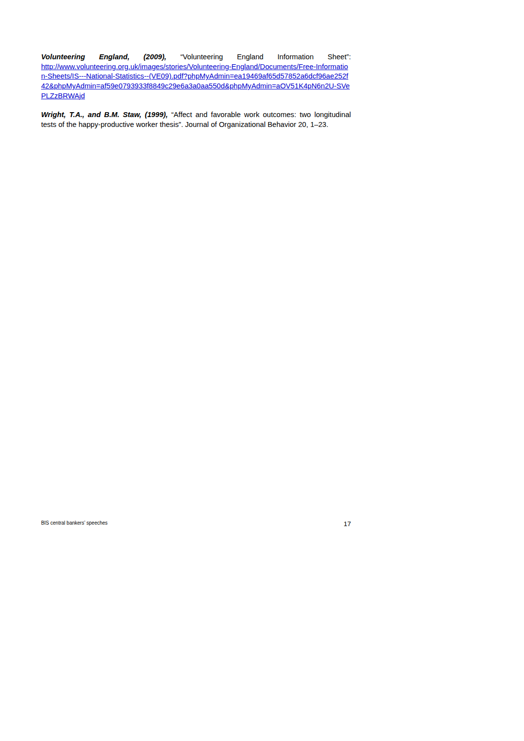Volunteering England, (2009), “Volunteering England Information Sheet”: http://www.volunteering.org.uk/images/stories/Volunteering-England/Documents/Free-Information-Sheets/IS---National-Statistics--(VE09).pdf?phpMyAdmin=ea19469af65d57852a6dcf96ae252f42&phpMyAdmin=af59e0793933f8849c29e6a3a0aa550d&phpMyAdmin=aOV51K4pN6n2U-SVePLZzBRWAjd
Wright, T.A., and B.M. Staw, (1999), “Affect and favorable work outcomes: two longitudinal tests of the happy-productive worker thesis”. Journal of Organizational Behavior 20, 1–23.
BIS central bankers’ speeches 17